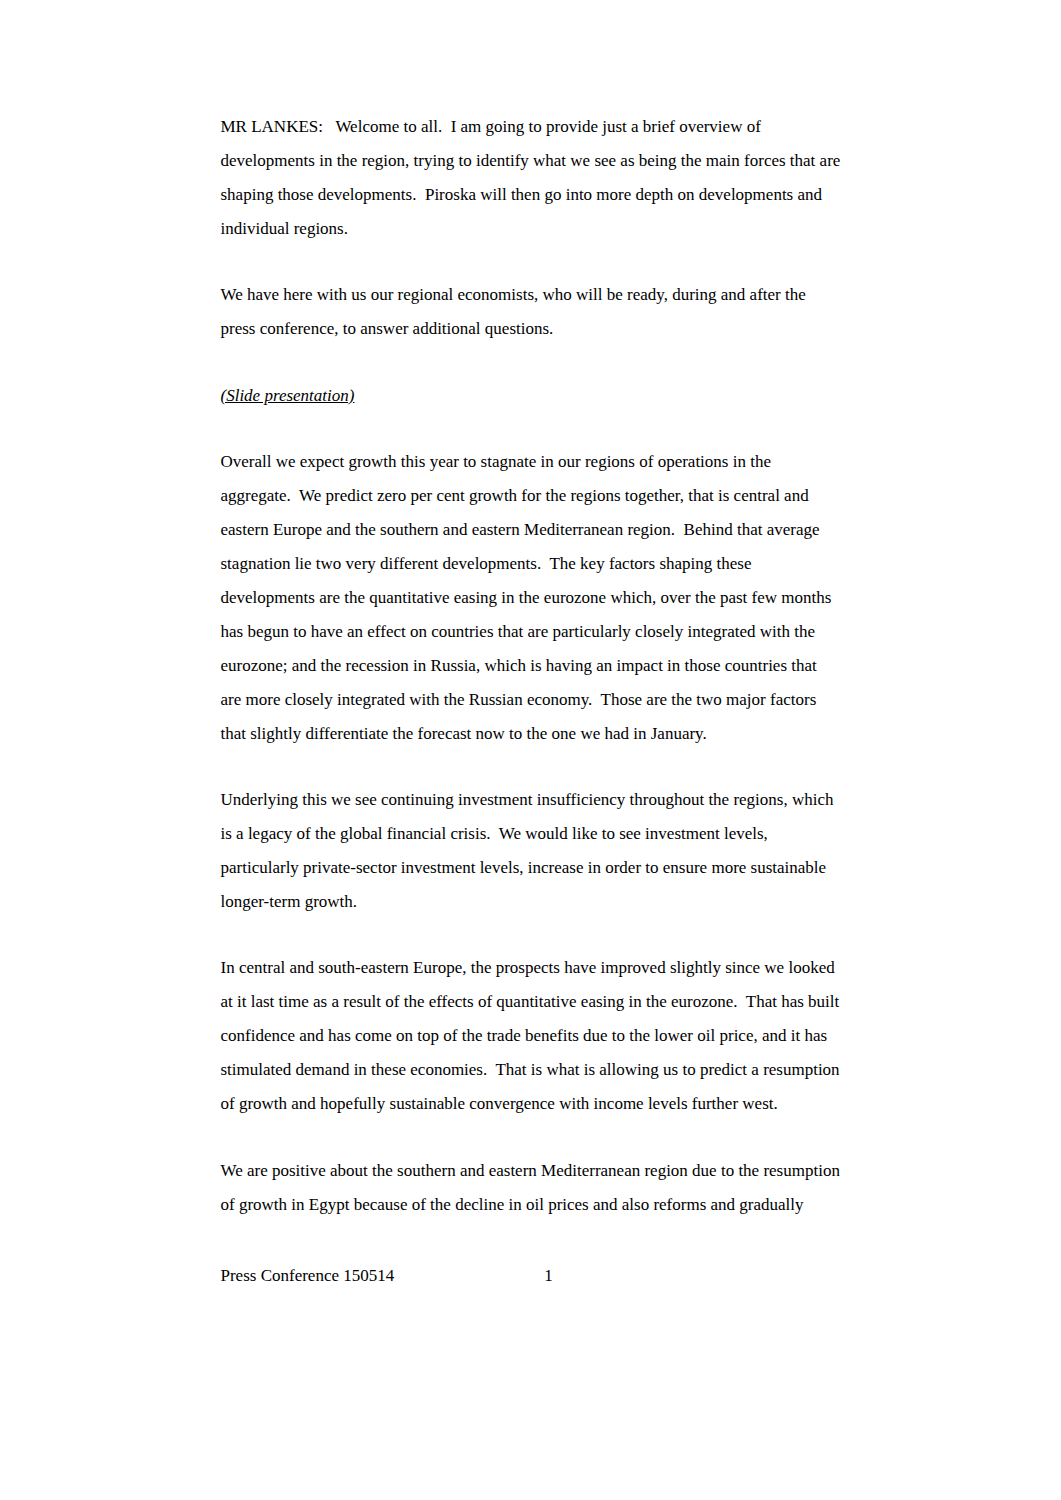MR LANKES: Welcome to all. I am going to provide just a brief overview of developments in the region, trying to identify what we see as being the main forces that are shaping those developments. Piroska will then go into more depth on developments and individual regions.
We have here with us our regional economists, who will be ready, during and after the press conference, to answer additional questions.
(Slide presentation)
Overall we expect growth this year to stagnate in our regions of operations in the aggregate. We predict zero per cent growth for the regions together, that is central and eastern Europe and the southern and eastern Mediterranean region. Behind that average stagnation lie two very different developments. The key factors shaping these developments are the quantitative easing in the eurozone which, over the past few months has begun to have an effect on countries that are particularly closely integrated with the eurozone; and the recession in Russia, which is having an impact in those countries that are more closely integrated with the Russian economy. Those are the two major factors that slightly differentiate the forecast now to the one we had in January.
Underlying this we see continuing investment insufficiency throughout the regions, which is a legacy of the global financial crisis. We would like to see investment levels, particularly private-sector investment levels, increase in order to ensure more sustainable longer-term growth.
In central and south-eastern Europe, the prospects have improved slightly since we looked at it last time as a result of the effects of quantitative easing in the eurozone. That has built confidence and has come on top of the trade benefits due to the lower oil price, and it has stimulated demand in these economies. That is what is allowing us to predict a resumption of growth and hopefully sustainable convergence with income levels further west.
We are positive about the southern and eastern Mediterranean region due to the resumption of growth in Egypt because of the decline in oil prices and also reforms and gradually
Press Conference 150514 1